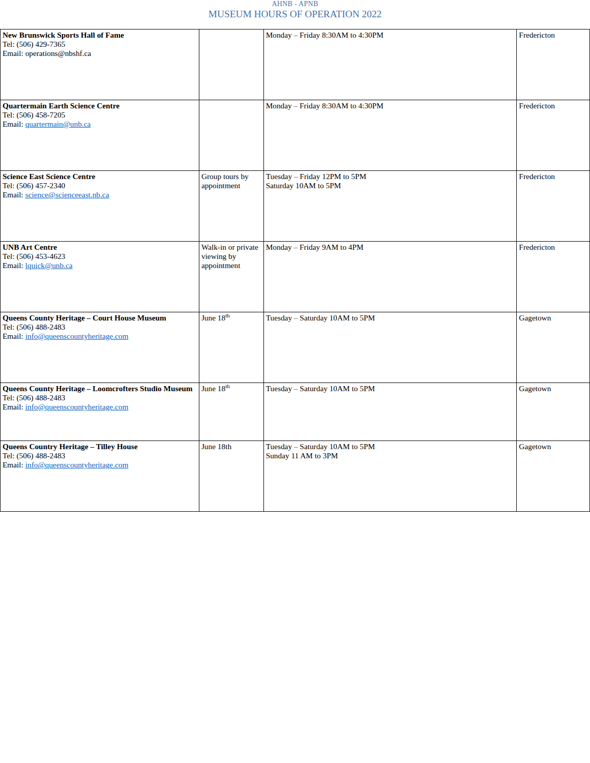AHNB - APNB
MUSEUM HOURS OF OPERATION 2022
| New Brunswick Sports Hall of Fame Tel: (506) 429-7365 Email: operations@nbshf.ca | | Monday – Friday 8:30AM to 4:30PM | Fredericton |
| Quartermain Earth Science Centre Tel: (506) 458-7205 Email: quartermain@unb.ca | | Monday – Friday 8:30AM to 4:30PM | Fredericton |
| Science East Science Centre Tel: (506) 457-2340 Email: science@scienceeast.nb.ca | Group tours by appointment | Tuesday – Friday 12PM to 5PM Saturday 10AM to 5PM | Fredericton |
| UNB Art Centre Tel: (506) 453-4623 Email: lquick@unb.ca | Walk-in or private viewing by appointment | Monday – Friday 9AM to 4PM | Fredericton |
| Queens County Heritage – Court House Museum Tel: (506) 488-2483 Email: info@queenscountyheritage.com | June 18 th | Tuesday – Saturday 10AM to 5PM | Gagetown |
| Queens County Heritage – Loomcrofters Studio Museum Tel: (506) 488-2483 Email: info@queenscountyheritage.com | June 18 th | Tuesday – Saturday 10AM to 5PM | Gagetown |
| Queens Country Heritage – Tilley House Tel: (506) 488-2483 Email: info@queenscountyheritage.com | June 18th | Tuesday – Saturday 10AM to 5PM Sunday 11 AM to 3PM | Gagetown |